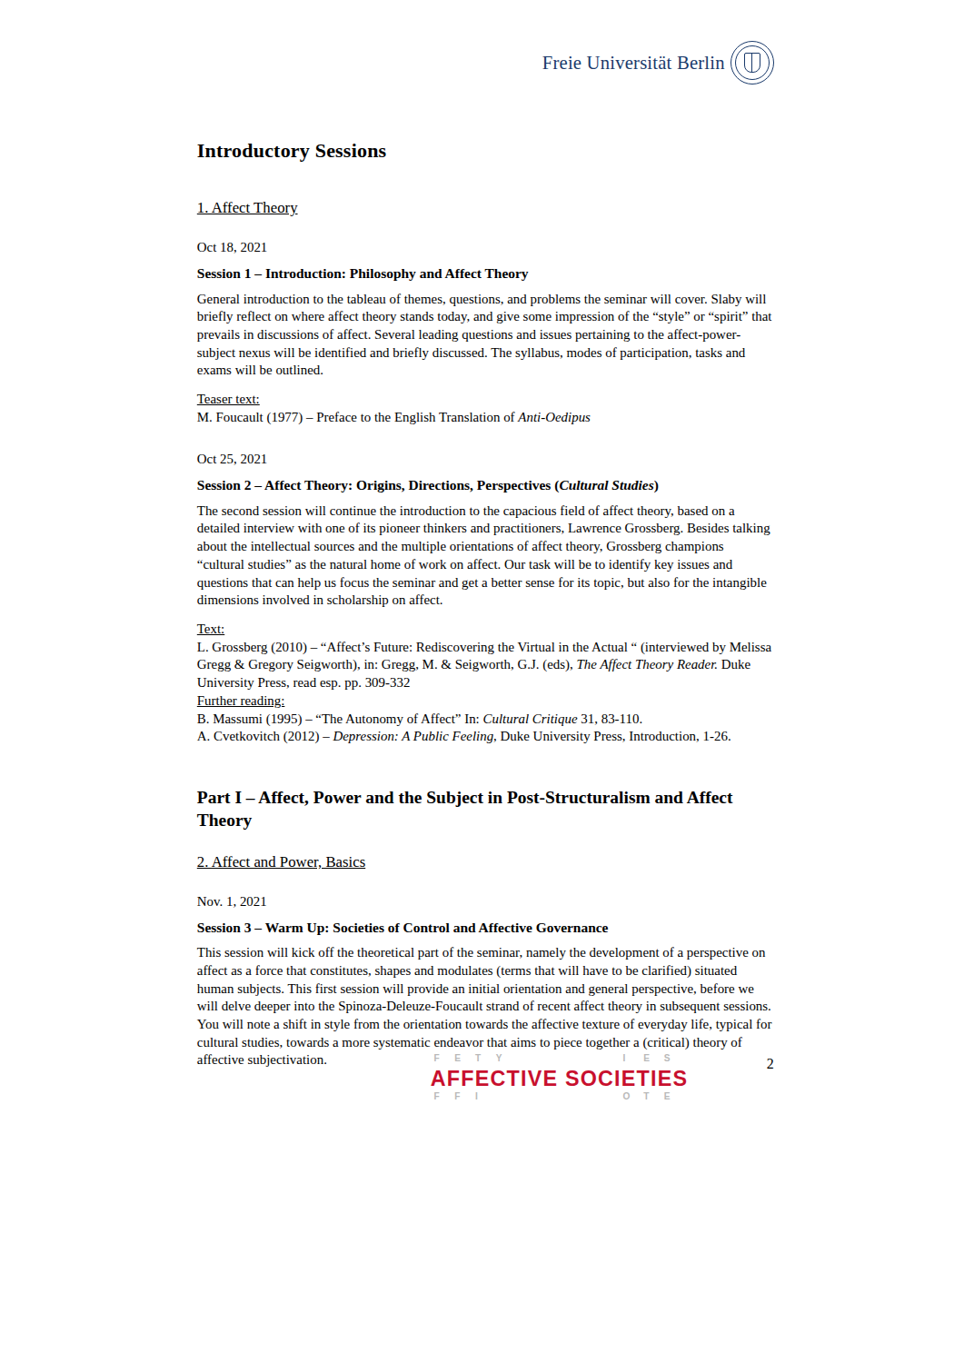Freie Universität Berlin
Introductory Sessions
1. Affect Theory
Oct 18, 2021
Session 1 – Introduction: Philosophy and Affect Theory
General introduction to the tableau of themes, questions, and problems the seminar will cover. Slaby will briefly reflect on where affect theory stands today, and give some impression of the “style” or “spirit” that prevails in discussions of affect. Several leading questions and issues pertaining to the affect-power-subject nexus will be identified and briefly discussed. The syllabus, modes of participation, tasks and exams will be outlined.
Teaser text:
M. Foucault (1977) – Preface to the English Translation of Anti-Oedipus
Oct 25, 2021
Session 2 – Affect Theory: Origins, Directions, Perspectives (Cultural Studies)
The second session will continue the introduction to the capacious field of affect theory, based on a detailed interview with one of its pioneer thinkers and practitioners, Lawrence Grossberg. Besides talking about the intellectual sources and the multiple orientations of affect theory, Grossberg champions “cultural studies” as the natural home of work on affect. Our task will be to identify key issues and questions that can help us focus the seminar and get a better sense for its topic, but also for the intangible dimensions involved in scholarship on affect.
Text:
L. Grossberg (2010) – “Affect’s Future: Rediscovering the Virtual in the Actual “ (interviewed by Melissa Gregg & Gregory Seigworth), in: Gregg, M. & Seigworth, G.J. (eds), The Affect Theory Reader. Duke University Press, read esp. pp. 309-332
Further reading:
B. Massumi (1995) – “The Autonomy of Affect” In: Cultural Critique 31, 83-110.
A. Cvetkovitch (2012) – Depression: A Public Feeling, Duke University Press, Introduction, 1-26.
Part I – Affect, Power and the Subject in Post-Structuralism and Affect Theory
2. Affect and Power, Basics
Nov. 1, 2021
Session 3 – Warm Up: Societies of Control and Affective Governance
This session will kick off the theoretical part of the seminar, namely the development of a perspective on affect as a force that constitutes, shapes and modulates (terms that will have to be clarified) situated human subjects. This first session will provide an initial orientation and general perspective, before we will delve deeper into the Spinoza-Deleuze-Foucault strand of recent affect theory in subsequent sessions. You will note a shift in style from the orientation towards the affective texture of everyday life, typical for cultural studies, towards a more systematic endeavor that aims to piece together a (critical) theory of affective subjectivation.
2
F E T Y F F I I E S O T E AFFECTIVE SOCIETIES